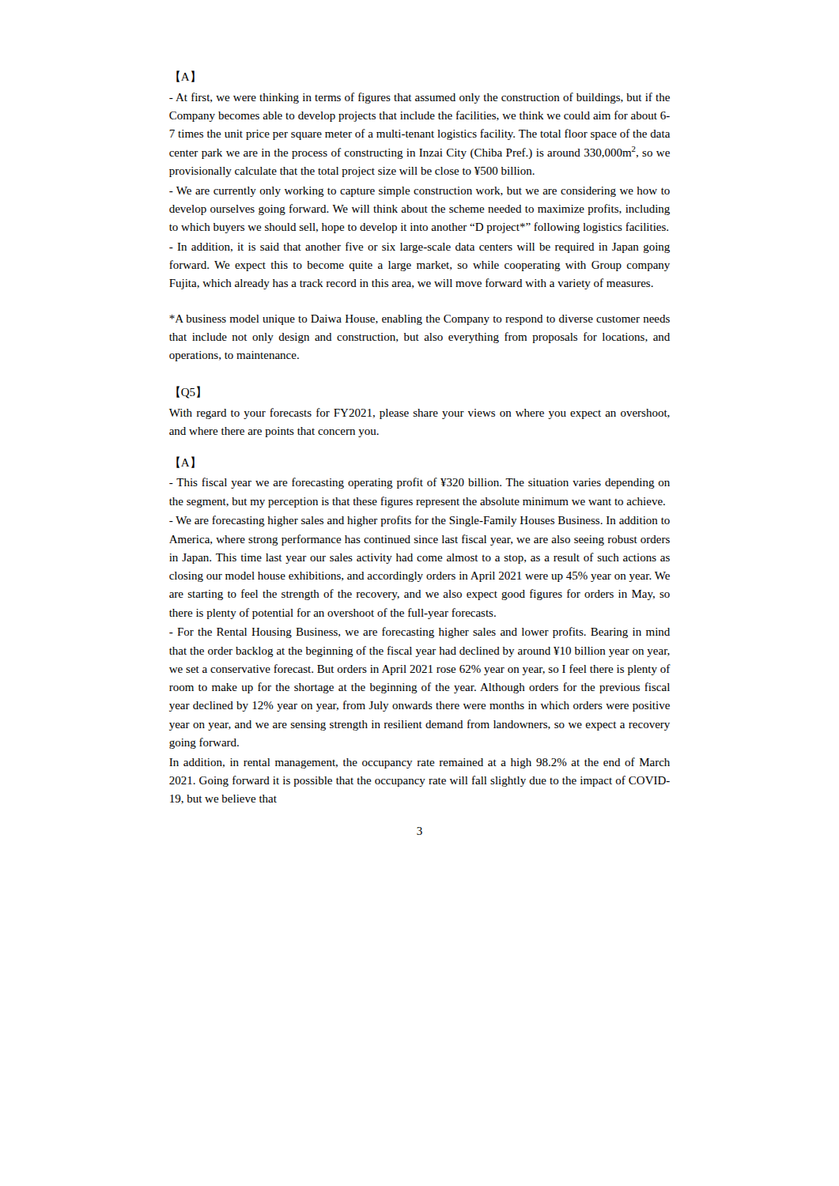【A】
- At first, we were thinking in terms of figures that assumed only the construction of buildings, but if the Company becomes able to develop projects that include the facilities, we think we could aim for about 6-7 times the unit price per square meter of a multi-tenant logistics facility. The total floor space of the data center park we are in the process of constructing in Inzai City (Chiba Pref.) is around 330,000m2, so we provisionally calculate that the total project size will be close to ¥500 billion.
- We are currently only working to capture simple construction work, but we are considering we how to develop ourselves going forward. We will think about the scheme needed to maximize profits, including to which buyers we should sell, hope to develop it into another “D project*” following logistics facilities.
- In addition, it is said that another five or six large-scale data centers will be required in Japan going forward. We expect this to become quite a large market, so while cooperating with Group company Fujita, which already has a track record in this area, we will move forward with a variety of measures.
*A business model unique to Daiwa House, enabling the Company to respond to diverse customer needs that include not only design and construction, but also everything from proposals for locations, and operations, to maintenance.
【Q5】
With regard to your forecasts for FY2021, please share your views on where you expect an overshoot, and where there are points that concern you.
【A】
- This fiscal year we are forecasting operating profit of ¥320 billion. The situation varies depending on the segment, but my perception is that these figures represent the absolute minimum we want to achieve.
- We are forecasting higher sales and higher profits for the Single-Family Houses Business. In addition to America, where strong performance has continued since last fiscal year, we are also seeing robust orders in Japan. This time last year our sales activity had come almost to a stop, as a result of such actions as closing our model house exhibitions, and accordingly orders in April 2021 were up 45% year on year. We are starting to feel the strength of the recovery, and we also expect good figures for orders in May, so there is plenty of potential for an overshoot of the full-year forecasts.
- For the Rental Housing Business, we are forecasting higher sales and lower profits. Bearing in mind that the order backlog at the beginning of the fiscal year had declined by around ¥10 billion year on year, we set a conservative forecast. But orders in April 2021 rose 62% year on year, so I feel there is plenty of room to make up for the shortage at the beginning of the year. Although orders for the previous fiscal year declined by 12% year on year, from July onwards there were months in which orders were positive year on year, and we are sensing strength in resilient demand from landowners, so we expect a recovery going forward.
In addition, in rental management, the occupancy rate remained at a high 98.2% at the end of March 2021. Going forward it is possible that the occupancy rate will fall slightly due to the impact of COVID-19, but we believe that
3